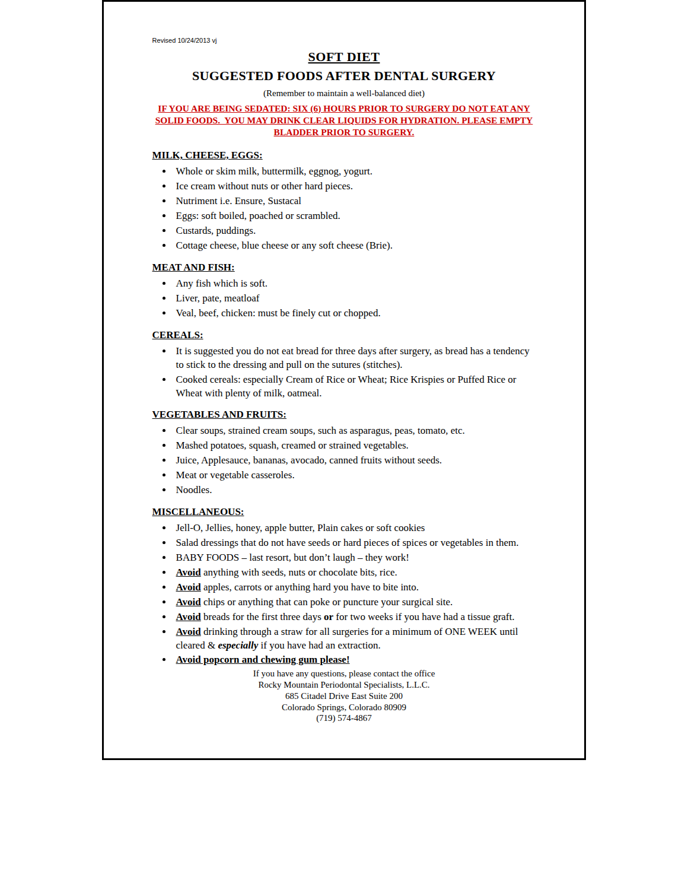Revised 10/24/2013 vj
SOFT DIET
SUGGESTED FOODS AFTER DENTAL SURGERY
(Remember to maintain a well-balanced diet)
IF YOU ARE BEING SEDATED: SIX (6) HOURS PRIOR TO SURGERY DO NOT EAT ANY SOLID FOODS. YOU MAY DRINK CLEAR LIQUIDS FOR HYDRATION. PLEASE EMPTY BLADDER PRIOR TO SURGERY.
MILK, CHEESE, EGGS:
Whole or skim milk, buttermilk, eggnog, yogurt.
Ice cream without nuts or other hard pieces.
Nutriment i.e. Ensure, Sustacal
Eggs: soft boiled, poached or scrambled.
Custards, puddings.
Cottage cheese, blue cheese or any soft cheese (Brie).
MEAT AND FISH:
Any fish which is soft.
Liver, pate, meatloaf
Veal, beef, chicken: must be finely cut or chopped.
CEREALS:
It is suggested you do not eat bread for three days after surgery, as bread has a tendency to stick to the dressing and pull on the sutures (stitches).
Cooked cereals: especially Cream of Rice or Wheat; Rice Krispies or Puffed Rice or Wheat with plenty of milk, oatmeal.
VEGETABLES AND FRUITS:
Clear soups, strained cream soups, such as asparagus, peas, tomato, etc.
Mashed potatoes, squash, creamed or strained vegetables.
Juice, Applesauce, bananas, avocado, canned fruits without seeds.
Meat or vegetable casseroles.
Noodles.
MISCELLANEOUS:
Jell-O, Jellies, honey, apple butter, Plain cakes or soft cookies
Salad dressings that do not have seeds or hard pieces of spices or vegetables in them.
BABY FOODS – last resort, but don’t laugh – they work!
Avoid anything with seeds, nuts or chocolate bits, rice.
Avoid apples, carrots or anything hard you have to bite into.
Avoid chips or anything that can poke or puncture your surgical site.
Avoid breads for the first three days or for two weeks if you have had a tissue graft.
Avoid drinking through a straw for all surgeries for a minimum of ONE WEEK until cleared & especially if you have had an extraction.
Avoid popcorn and chewing gum please!
If you have any questions, please contact the office
Rocky Mountain Periodontal Specialists, L.L.C.
685 Citadel Drive East Suite 200
Colorado Springs, Colorado 80909
(719) 574-4867